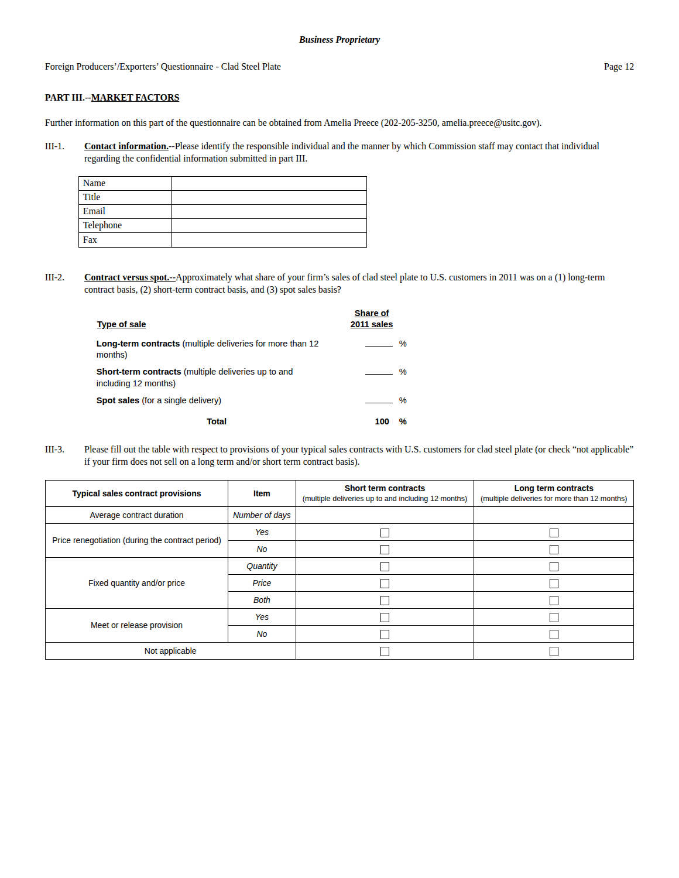Business Proprietary
Foreign Producers’/Exporters’ Questionnaire - Clad Steel Plate
Page 12
PART III.--MARKET FACTORS
Further information on this part of the questionnaire can be obtained from Amelia Preece (202-205-3250, amelia.preece@usitc.gov).
III-1.
Contact information.--Please identify the responsible individual and the manner by which Commission staff may contact that individual regarding the confidential information submitted in part III.
| Name | |
| Title | |
| Email | |
| Telephone | |
| Fax | |
III-2.
Contract versus spot.--Approximately what share of your firm’s sales of clad steel plate to U.S. customers in 2011 was on a (1) long-term contract basis, (2) short-term contract basis, and (3) spot sales basis?
| Type of sale | Share of 2011 sales |
| --- | --- |
| Long-term contracts (multiple deliveries for more than 12 months) | % |
| Short-term contracts (multiple deliveries up to and including 12 months) | % |
| Spot sales (for a single delivery) | % |
| Total | 100 % |
III-3.
Please fill out the table with respect to provisions of your typical sales contracts with U.S. customers for clad steel plate (or check “not applicable” if your firm does not sell on a long term and/or short term contract basis).
| Typical sales contract provisions | Item | Short term contracts (multiple deliveries up to and including 12 months) | Long term contracts (multiple deliveries for more than 12 months) |
| --- | --- | --- | --- |
| Average contract duration | Number of days | | |
| Price renegotiation (during the contract period) | Yes | | |
| No | | |
| Fixed quantity and/or price | Quantity | | |
| Price | | |
| Both | | |
| Meet or release provision | Yes | | |
| No | | |
| Not applicable | | |